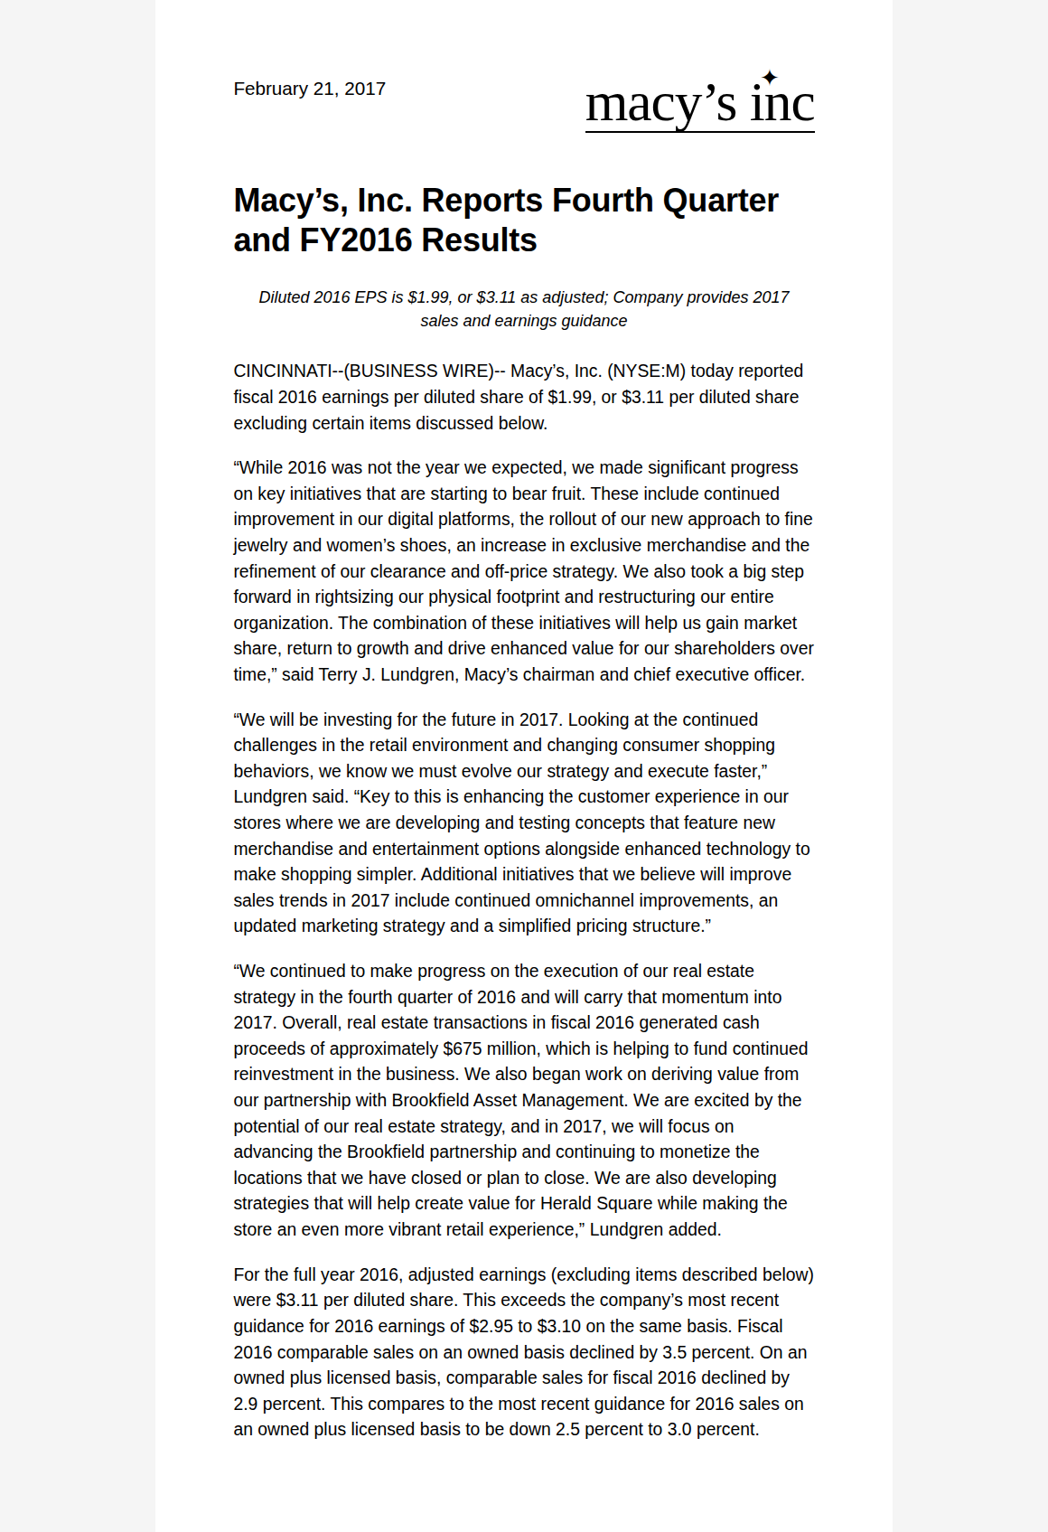February 21, 2017
✦macy’s inc
Macy’s, Inc. Reports Fourth Quarter and FY2016 Results
Diluted 2016 EPS is $1.99, or $3.11 as adjusted; Company provides 2017 sales and earnings guidance
CINCINNATI--(BUSINESS WIRE)-- Macy’s, Inc. (NYSE:M) today reported fiscal 2016 earnings per diluted share of $1.99, or $3.11 per diluted share excluding certain items discussed below.
“While 2016 was not the year we expected, we made significant progress on key initiatives that are starting to bear fruit. These include continued improvement in our digital platforms, the rollout of our new approach to fine jewelry and women’s shoes, an increase in exclusive merchandise and the refinement of our clearance and off-price strategy. We also took a big step forward in rightsizing our physical footprint and restructuring our entire organization. The combination of these initiatives will help us gain market share, return to growth and drive enhanced value for our shareholders over time,” said Terry J. Lundgren, Macy’s chairman and chief executive officer.
“We will be investing for the future in 2017. Looking at the continued challenges in the retail environment and changing consumer shopping behaviors, we know we must evolve our strategy and execute faster,” Lundgren said. “Key to this is enhancing the customer experience in our stores where we are developing and testing concepts that feature new merchandise and entertainment options alongside enhanced technology to make shopping simpler. Additional initiatives that we believe will improve sales trends in 2017 include continued omnichannel improvements, an updated marketing strategy and a simplified pricing structure.”
“We continued to make progress on the execution of our real estate strategy in the fourth quarter of 2016 and will carry that momentum into 2017. Overall, real estate transactions in fiscal 2016 generated cash proceeds of approximately $675 million, which is helping to fund continued reinvestment in the business. We also began work on deriving value from our partnership with Brookfield Asset Management. We are excited by the potential of our real estate strategy, and in 2017, we will focus on advancing the Brookfield partnership and continuing to monetize the locations that we have closed or plan to close. We are also developing strategies that will help create value for Herald Square while making the store an even more vibrant retail experience,” Lundgren added.
For the full year 2016, adjusted earnings (excluding items described below) were $3.11 per diluted share. This exceeds the company’s most recent guidance for 2016 earnings of $2.95 to $3.10 on the same basis. Fiscal 2016 comparable sales on an owned basis declined by 3.5 percent. On an owned plus licensed basis, comparable sales for fiscal 2016 declined by 2.9 percent. This compares to the most recent guidance for 2016 sales on an owned plus licensed basis to be down 2.5 percent to 3.0 percent.